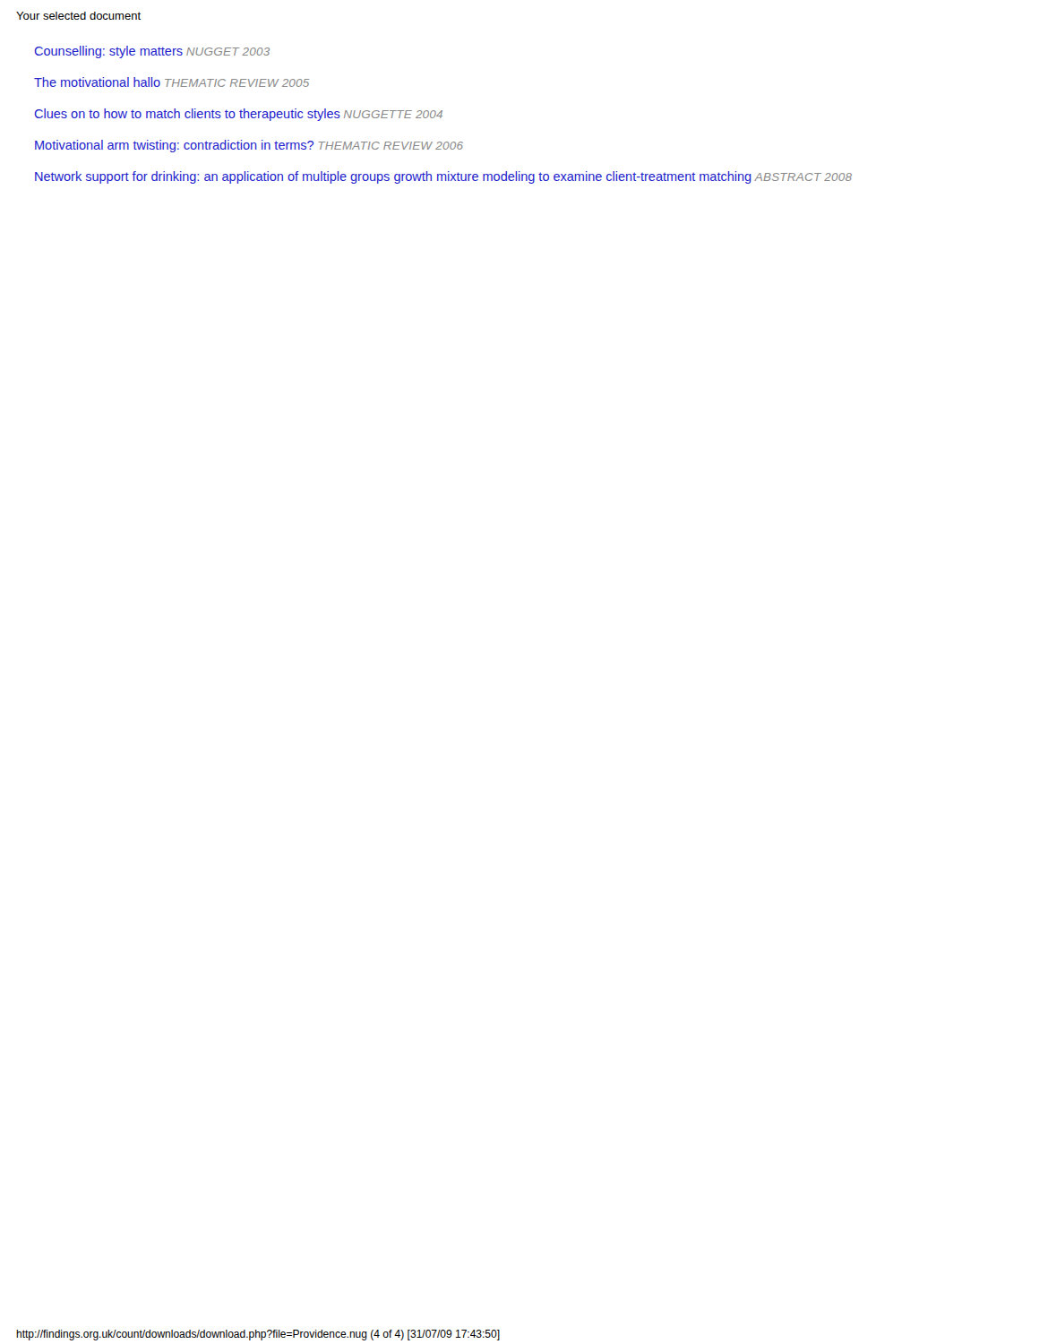Your selected document
Counselling: style matters NUGGET 2003
The motivational hallo THEMATIC REVIEW 2005
Clues on to how to match clients to therapeutic styles NUGGETTE 2004
Motivational arm twisting: contradiction in terms? THEMATIC REVIEW 2006
Network support for drinking: an application of multiple groups growth mixture modeling to examine client-treatment matching ABSTRACT 2008
http://findings.org.uk/count/downloads/download.php?file=Providence.nug (4 of 4) [31/07/09 17:43:50]